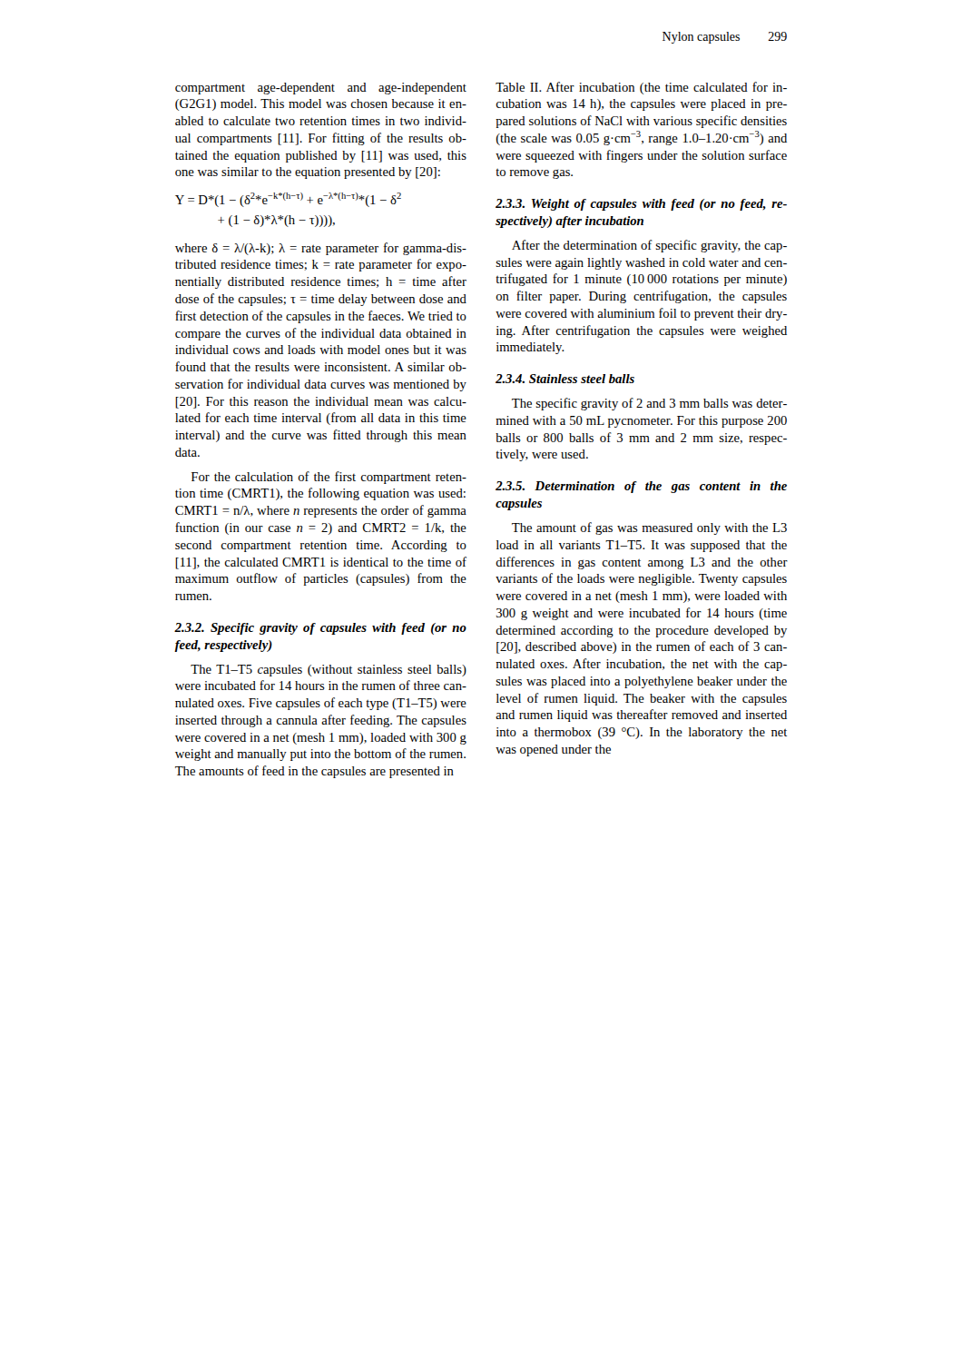Nylon capsules 299
compartment age-dependent and age-independent (G2G1) model. This model was chosen because it enabled to calculate two retention times in two individual compartments [11]. For fitting of the results obtained the equation published by [11] was used, this one was similar to the equation presented by [20]:
Y = D*(1 − (δ2*e−k*(h−τ) + e−λ*(h−τ)*(1 − δ2+ (1 − δ)*λ*(h − τ)))),
where δ = λ/(λ-k); λ = rate parameter for gamma-distributed residence times; k = rate parameter for exponentially distributed residence times; h = time after dose of the capsules; τ = time delay between dose and first detection of the capsules in the faeces. We tried to compare the curves of the individual data obtained in individual cows and loads with model ones but it was found that the results were inconsistent. A similar observation for individual data curves was mentioned by [20]. For this reason the individual mean was calculated for each time interval (from all data in this time interval) and the curve was fitted through this mean data.
For the calculation of the first compartment retention time (CMRT1), the following equation was used: CMRT1 = n/λ, where n represents the order of gamma function (in our case n = 2) and CMRT2 = 1/k, the second compartment retention time. According to [11], the calculated CMRT1 is identical to the time of maximum outflow of particles (capsules) from the rumen.
2.3.2. Specific gravity of capsules with feed (or no feed, respectively)
The T1–T5 capsules (without stainless steel balls) were incubated for 14 hours in the rumen of three cannulated oxes. Five capsules of each type (T1–T5) were inserted through a cannula after feeding. The capsules were covered in a net (mesh 1 mm), loaded with 300 g weight and manually put into the bottom of the rumen. The amounts of feed in the capsules are presented in
Table II. After incubation (the time calculated for incubation was 14 h), the capsules were placed in prepared solutions of NaCl with various specific densities (the scale was 0.05 g·cm−3, range 1.0–1.20·cm−3) and were squeezed with fingers under the solution surface to remove gas.
2.3.3. Weight of capsules with feed (or no feed, respectively) after incubation
After the determination of specific gravity, the capsules were again lightly washed in cold water and centrifugated for 1 minute (10 000 rotations per minute) on filter paper. During centrifugation, the capsules were covered with aluminium foil to prevent their drying. After centrifugation the capsules were weighed immediately.
2.3.4. Stainless steel balls
The specific gravity of 2 and 3 mm balls was determined with a 50 mL pycnometer. For this purpose 200 balls or 800 balls of 3 mm and 2 mm size, respectively, were used.
2.3.5. Determination of the gas content in the capsules
The amount of gas was measured only with the L3 load in all variants T1–T5. It was supposed that the differences in gas content among L3 and the other variants of the loads were negligible. Twenty capsules were covered in a net (mesh 1 mm), were loaded with 300 g weight and were incubated for 14 hours (time determined according to the procedure developed by [20], described above) in the rumen of each of 3 cannulated oxes. After incubation, the net with the capsules was placed into a polyethylene beaker under the level of rumen liquid. The beaker with the capsules and rumen liquid was thereafter removed and inserted into a thermobox (39 °C). In the laboratory the net was opened under the